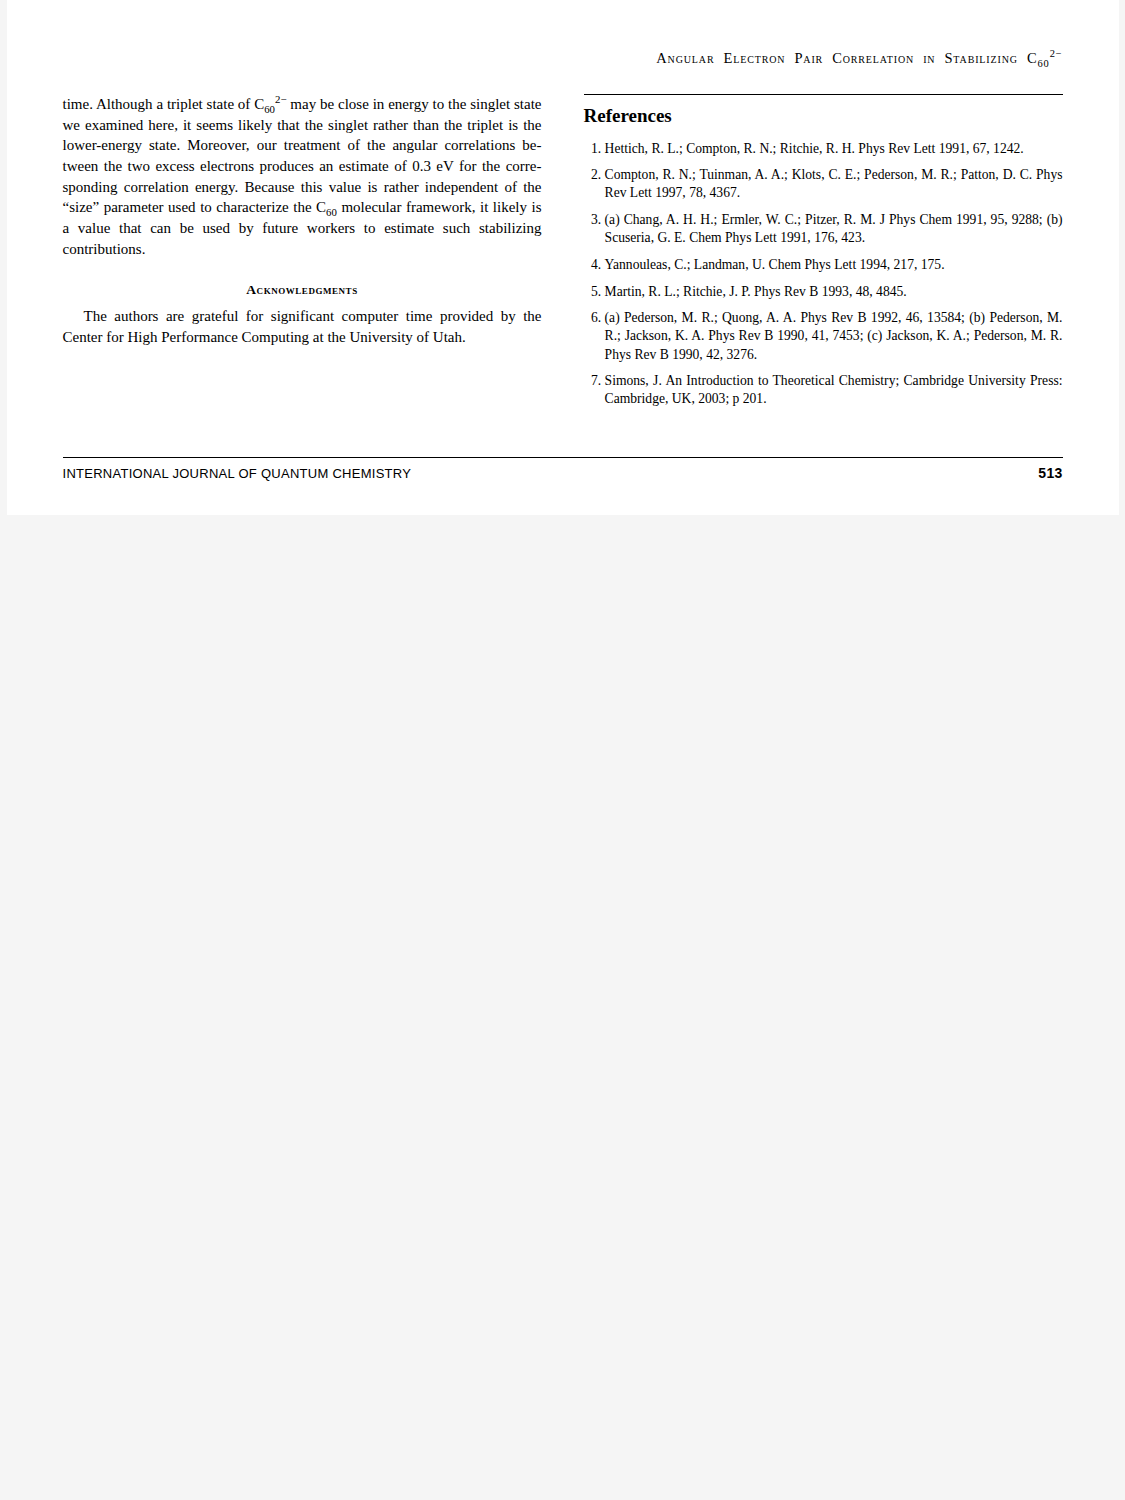Angular Electron Pair Correlation in Stabilizing C602−
time. Although a triplet state of C602− may be close in energy to the singlet state we examined here, it seems likely that the singlet rather than the triplet is the lower-energy state. Moreover, our treatment of the angular correlations between the two excess electrons produces an estimate of 0.3 eV for the corresponding correlation energy. Because this value is rather independent of the “size” parameter used to characterize the C60 molecular framework, it likely is a value that can be used by future workers to estimate such stabilizing contributions.
Acknowledgments
The authors are grateful for significant computer time provided by the Center for High Performance Computing at the University of Utah.
References
Hettich, R. L.; Compton, R. N.; Ritchie, R. H. Phys Rev Lett 1991, 67, 1242.
Compton, R. N.; Tuinman, A. A.; Klots, C. E.; Pederson, M. R.; Patton, D. C. Phys Rev Lett 1997, 78, 4367.
(a) Chang, A. H. H.; Ermler, W. C.; Pitzer, R. M. J Phys Chem 1991, 95, 9288; (b) Scuseria, G. E. Chem Phys Lett 1991, 176, 423.
Yannouleas, C.; Landman, U. Chem Phys Lett 1994, 217, 175.
Martin, R. L.; Ritchie, J. P. Phys Rev B 1993, 48, 4845.
(a) Pederson, M. R.; Quong, A. A. Phys Rev B 1992, 46, 13584; (b) Pederson, M. R.; Jackson, K. A. Phys Rev B 1990, 41, 7453; (c) Jackson, K. A.; Pederson, M. R. Phys Rev B 1990, 42, 3276.
Simons, J. An Introduction to Theoretical Chemistry; Cambridge University Press: Cambridge, UK, 2003; p 201.
INTERNATIONAL JOURNAL OF QUANTUM CHEMISTRY 513